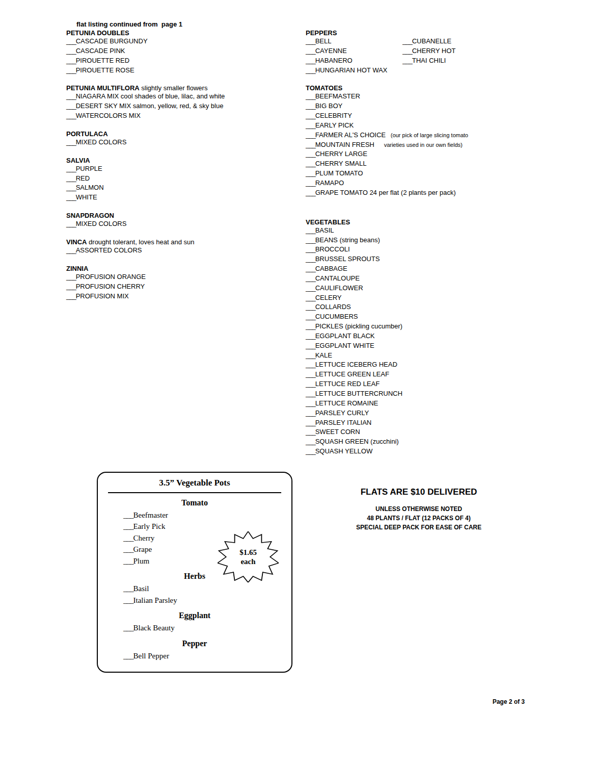flat listing continued from page 1
PETUNIA DOUBLES
CASCADE BURGUNDY
CASCADE PINK
PIROUETTE RED
PIROUETTE ROSE
PETUNIA MULTIFLORA
slightly smaller flowers
NIAGARA MIX cool shades of blue, lilac, and white
DESERT SKY MIX salmon, yellow, red, & sky blue
WATERCOLORS MIX
PORTULACA
MIXED COLORS
SALVIA
PURPLE
RED
SALMON
WHITE
SNAPDRAGON
MIXED COLORS
VINCA
drought tolerant, loves heat and sun
ASSORTED COLORS
ZINNIA
PROFUSION ORANGE
PROFUSION CHERRY
PROFUSION MIX
PEPPERS
BELL
CAYENNE
HABANERO
HUNGARIAN HOT WAX
CUBANELLE
CHERRY HOT
THAI CHILI
TOMATOES
BEEFMASTER
BIG BOY
CELEBRITY
EARLY PICK
FARMER AL'S CHOICE (our pick of large slicing tomato
MOUNTAIN FRESH varieties used in our own fields)
CHERRY LARGE
CHERRY SMALL
PLUM TOMATO
RAMAPO
GRAPE TOMATO 24 per flat (2 plants per pack)
VEGETABLES
BASIL
BEANS (string beans)
BROCCOLI
BRUSSEL SPROUTS
CABBAGE
CANTALOUPE
CAULIFLOWER
CELERY
COLLARDS
CUCUMBERS
PICKLES (pickling cucumber)
EGGPLANT BLACK
EGGPLANT WHITE
KALE
LETTUCE ICEBERG HEAD
LETTUCE GREEN LEAF
LETTUCE RED LEAF
LETTUCE BUTTERCRUNCH
LETTUCE ROMAINE
PARSLEY CURLY
PARSLEY ITALIAN
SWEET CORN
SQUASH GREEN (zucchini)
SQUASH YELLOW
3.5” Vegetable Pots
Tomato
Beefmaster
Early Pick
Cherry
Grape
Plum
Herbs
Basil
Italian Parsley
Eggplant
Black Beauty
Pepper
Bell Pepper
$1.65
each
FLATS ARE $10 DELIVERED
UNLESS OTHERWISE NOTED
48 PLANTS / FLAT (12 PACKS OF 4)
SPECIAL DEEP PACK FOR EASE OF CARE
Page 2 of 3